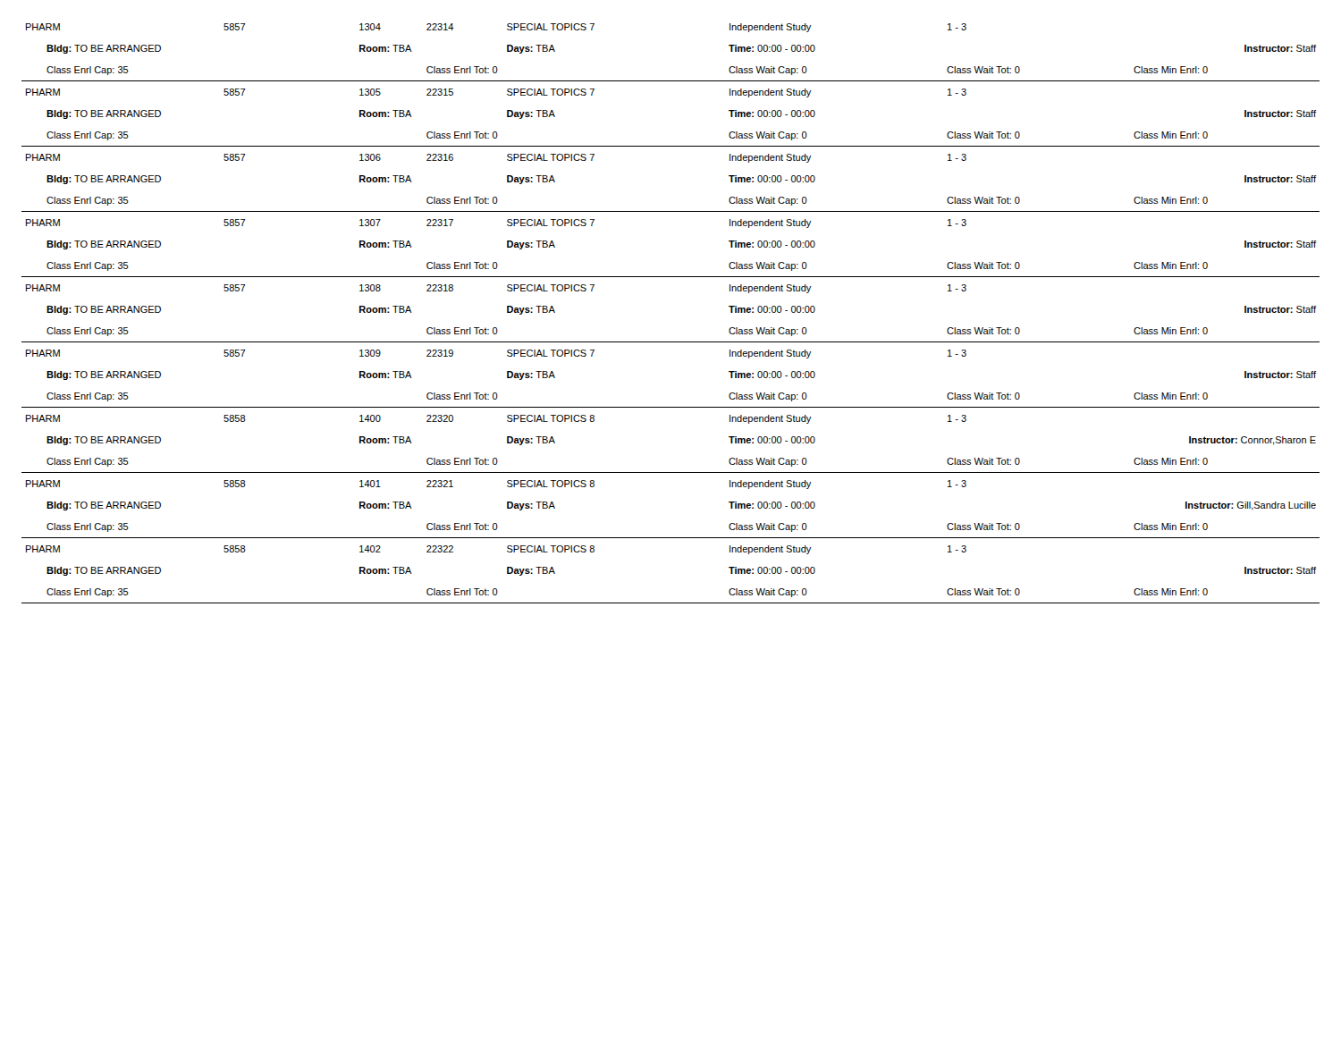| PHARM | 5857 | 1304 | 22314 | SPECIAL TOPICS 7 | Independent Study | 1 - 3 | |
| Bldg: TO BE ARRANGED | Room: TBA | Days: TBA | Time: 00:00 - 00:00 | Instructor: Staff |
| Class Enrl Cap: 35 | Class Enrl Tot: 0 | Class Wait Cap: 0 | Class Wait Tot: 0 | Class Min Enrl: 0 |
| PHARM | 5857 | 1305 | 22315 | SPECIAL TOPICS 7 | Independent Study | 1 - 3 | |
| Bldg: TO BE ARRANGED | Room: TBA | Days: TBA | Time: 00:00 - 00:00 | Instructor: Staff |
| Class Enrl Cap: 35 | Class Enrl Tot: 0 | Class Wait Cap: 0 | Class Wait Tot: 0 | Class Min Enrl: 0 |
| PHARM | 5857 | 1306 | 22316 | SPECIAL TOPICS 7 | Independent Study | 1 - 3 | |
| Bldg: TO BE ARRANGED | Room: TBA | Days: TBA | Time: 00:00 - 00:00 | Instructor: Staff |
| Class Enrl Cap: 35 | Class Enrl Tot: 0 | Class Wait Cap: 0 | Class Wait Tot: 0 | Class Min Enrl: 0 |
| PHARM | 5857 | 1307 | 22317 | SPECIAL TOPICS 7 | Independent Study | 1 - 3 | |
| Bldg: TO BE ARRANGED | Room: TBA | Days: TBA | Time: 00:00 - 00:00 | Instructor: Staff |
| Class Enrl Cap: 35 | Class Enrl Tot: 0 | Class Wait Cap: 0 | Class Wait Tot: 0 | Class Min Enrl: 0 |
| PHARM | 5857 | 1308 | 22318 | SPECIAL TOPICS 7 | Independent Study | 1 - 3 | |
| Bldg: TO BE ARRANGED | Room: TBA | Days: TBA | Time: 00:00 - 00:00 | Instructor: Staff |
| Class Enrl Cap: 35 | Class Enrl Tot: 0 | Class Wait Cap: 0 | Class Wait Tot: 0 | Class Min Enrl: 0 |
| PHARM | 5857 | 1309 | 22319 | SPECIAL TOPICS 7 | Independent Study | 1 - 3 | |
| Bldg: TO BE ARRANGED | Room: TBA | Days: TBA | Time: 00:00 - 00:00 | Instructor: Staff |
| Class Enrl Cap: 35 | Class Enrl Tot: 0 | Class Wait Cap: 0 | Class Wait Tot: 0 | Class Min Enrl: 0 |
| PHARM | 5858 | 1400 | 22320 | SPECIAL TOPICS 8 | Independent Study | 1 - 3 | |
| Bldg: TO BE ARRANGED | Room: TBA | Days: TBA | Time: 00:00 - 00:00 | Instructor: Connor,Sharon E |
| Class Enrl Cap: 35 | Class Enrl Tot: 0 | Class Wait Cap: 0 | Class Wait Tot: 0 | Class Min Enrl: 0 |
| PHARM | 5858 | 1401 | 22321 | SPECIAL TOPICS 8 | Independent Study | 1 - 3 | |
| Bldg: TO BE ARRANGED | Room: TBA | Days: TBA | Time: 00:00 - 00:00 | Instructor: Gill,Sandra Lucille |
| Class Enrl Cap: 35 | Class Enrl Tot: 0 | Class Wait Cap: 0 | Class Wait Tot: 0 | Class Min Enrl: 0 |
| PHARM | 5858 | 1402 | 22322 | SPECIAL TOPICS 8 | Independent Study | 1 - 3 | |
| Bldg: TO BE ARRANGED | Room: TBA | Days: TBA | Time: 00:00 - 00:00 | Instructor: Staff |
| Class Enrl Cap: 35 | Class Enrl Tot: 0 | Class Wait Cap: 0 | Class Wait Tot: 0 | Class Min Enrl: 0 |